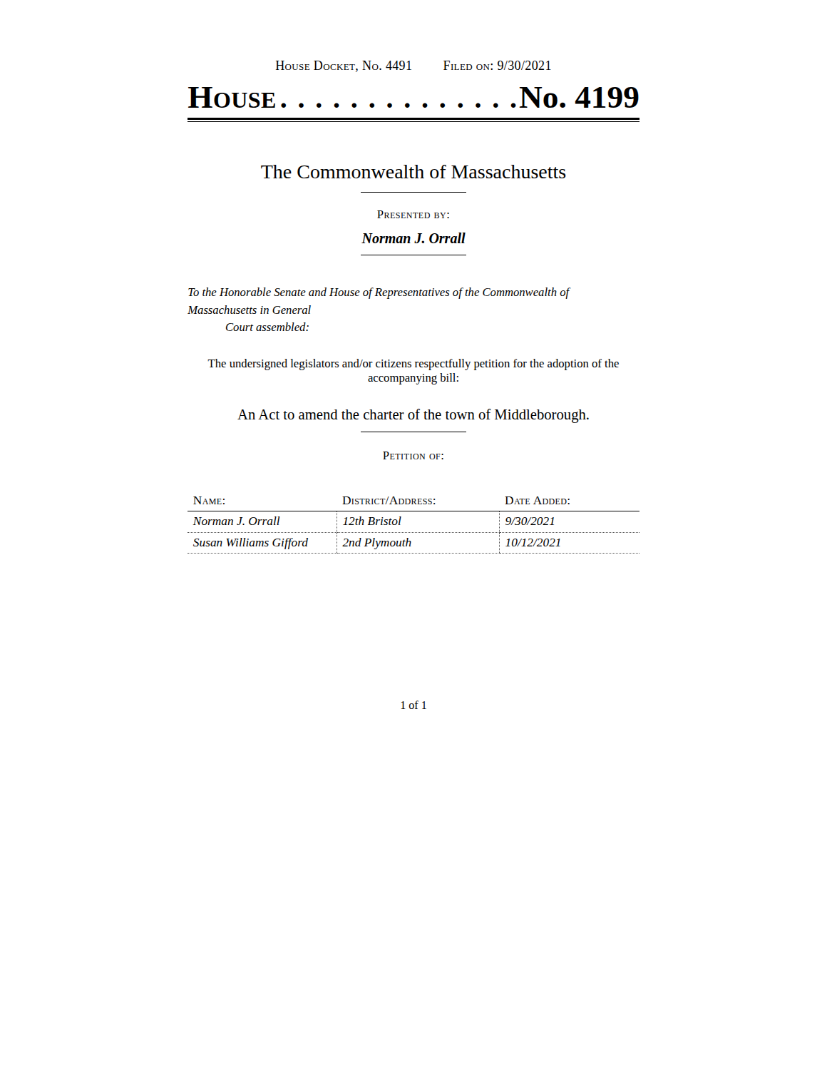House Docket, No. 4491 Filed on: 9/30/2021
House . . . . . . . . . . . . . . . . No. 4199
The Commonwealth of Massachusetts
Presented by:
Norman J. Orrall
To the Honorable Senate and House of Representatives of the Commonwealth of Massachusetts in General Court assembled:
The undersigned legislators and/or citizens respectfully petition for the adoption of the accompanying bill:
An Act to amend the charter of the town of Middleborough.
Petition of:
| Name: | District/Address: | Date Added: |
| --- | --- | --- |
| Norman J. Orrall | 12th Bristol | 9/30/2021 |
| Susan Williams Gifford | 2nd Plymouth | 10/12/2021 |
1 of 1